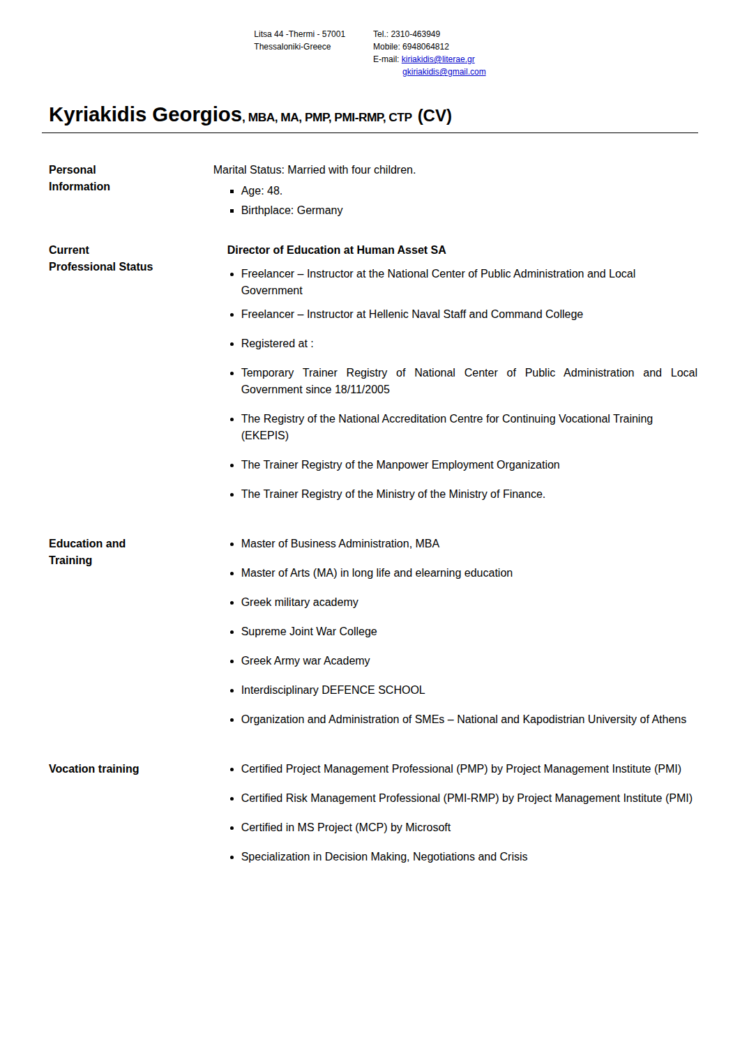Litsa 44 -Thermi - 57001
Thessaloniki-Greece
Tel.: 2310-463949
Mobile: 6948064812
E-mail: kiriakidis@literae.gr
gkiriakidis@gmail.com
Kyriakidis Georgios, MBA, MA, PMP, PMI-RMP, CTP (CV)
| Personal Information | Marital Status: Married with four children. Age: 48. Birthplace: Germany |
| Current Professional Status | Director of Education at Human Asset SA Freelancer – Instructor at the National Center of Public Administration and Local Government Freelancer – Instructor at Hellenic Naval Staff and Command College Registered at : Temporary Trainer Registry of National Center of Public Administration and Local Government since 18/11/2005 The Registry of the National Accreditation Centre for Continuing Vocational Training (EKEPIS) The Trainer Registry of the Manpower Employment Organization The Trainer Registry of the Ministry of the Ministry of Finance. |
| Education and Training | Master of Business Administration, MBA Master of Arts (MA) in long life and elearning education Greek military academy Supreme Joint War College Greek Army war Academy Interdisciplinary DEFENCE SCHOOL Organization and Administration of SMEs – National and Kapodistrian University of Athens |
| Vocation training | Certified Project Management Professional (PMP) by Project Management Institute (PMI) Certified Risk Management Professional (PMI-RMP) by Project Management Institute (PMI) Certified in MS Project (MCP) by Microsoft Specialization in Decision Making, Negotiations and Crisis |